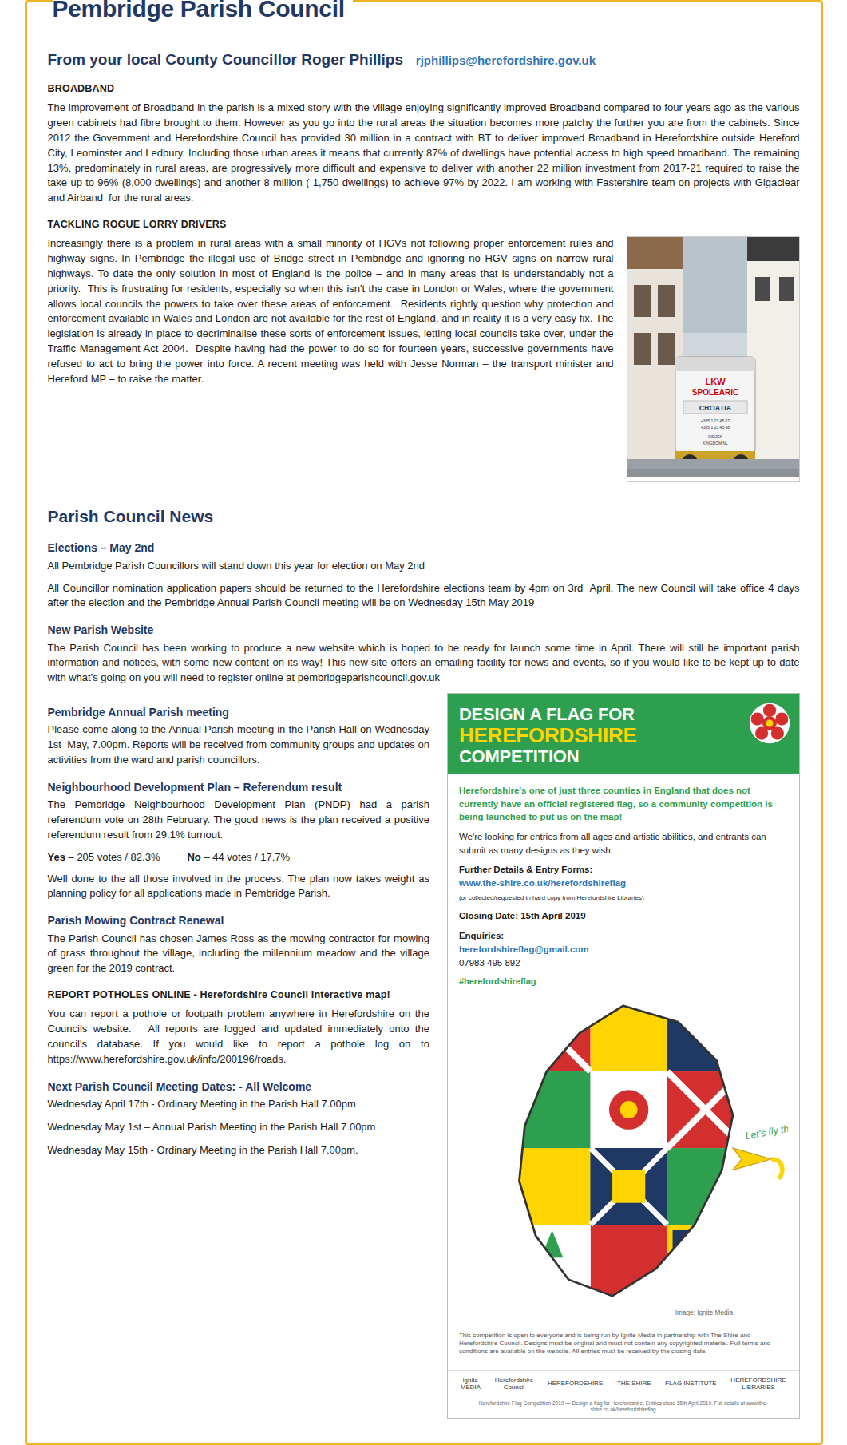Pembridge Parish Council
From your local County Councillor Roger Phillips rjphillips@herefordshire.gov.uk
BROADBAND
The improvement of Broadband in the parish is a mixed story with the village enjoying significantly improved Broadband compared to four years ago as the various green cabinets had fibre brought to them. However as you go into the rural areas the situation becomes more patchy the further you are from the cabinets. Since 2012 the Government and Herefordshire Council has provided 30 million in a contract with BT to deliver improved Broadband in Herefordshire outside Hereford City, Leominster and Ledbury. Including those urban areas it means that currently 87% of dwellings have potential access to high speed broadband. The remaining 13%, predominately in rural areas, are progressively more difficult and expensive to deliver with another 22 million investment from 2017-21 required to raise the take up to 96% (8,000 dwellings) and another 8 million ( 1,750 dwellings) to achieve 97% by 2022. I am working with Fastershire team on projects with Gigaclear and Airband for the rural areas.
TACKLING ROGUE LORRY DRIVERS
LKW SPOLEARIC CROATIA +385 1 23 45 67 +385 1 23 45 68 OSIJEK KINGDOM NL
Increasingly there is a problem in rural areas with a small minority of HGVs not following proper enforcement rules and highway signs. In Pembridge the illegal use of Bridge street in Pembridge and ignoring no HGV signs on narrow rural highways. To date the only solution in most of England is the police – and in many areas that is understandably not a priority. This is frustrating for residents, especially so when this isn't the case in London or Wales, where the government allows local councils the powers to take over these areas of enforcement. Residents rightly question why protection and enforcement available in Wales and London are not available for the rest of England, and in reality it is a very easy fix. The legislation is already in place to decriminalise these sorts of enforcement issues, letting local councils take over, under the Traffic Management Act 2004. Despite having had the power to do so for fourteen years, successive governments have refused to act to bring the power into force. A recent meeting was held with Jesse Norman – the transport minister and Hereford MP – to raise the matter.
Parish Council News
Elections – May 2nd
All Pembridge Parish Councillors will stand down this year for election on May 2nd
All Councillor nomination application papers should be returned to the Herefordshire elections team by 4pm on 3rd April. The new Council will take office 4 days after the election and the Pembridge Annual Parish Council meeting will be on Wednesday 15th May 2019
New Parish Website
The Parish Council has been working to produce a new website which is hoped to be ready for launch some time in April. There will still be important parish information and notices, with some new content on its way! This new site offers an emailing facility for news and events, so if you would like to be kept up to date with what's going on you will need to register online at pembridgeparishcouncil.gov.uk
Pembridge Annual Parish meeting
Please come along to the Annual Parish meeting in the Parish Hall on Wednesday 1st May, 7.00pm. Reports will be received from community groups and updates on activities from the ward and parish councillors.
Neighbourhood Development Plan – Referendum result
The Pembridge Neighbourhood Development Plan (PNDP) had a parish referendum vote on 28th February. The good news is the plan received a positive referendum result from 29.1% turnout.
Yes – 205 votes / 82.3% No – 44 votes / 17.7%
Well done to the all those involved in the process. The plan now takes weight as planning policy for all applications made in Pembridge Parish.
Parish Mowing Contract Renewal
The Parish Council has chosen James Ross as the mowing contractor for mowing of grass throughout the village, including the millennium meadow and the village green for the 2019 contract.
REPORT POTHOLES ONLINE - Herefordshire Council interactive map!
You can report a pothole or footpath problem anywhere in Herefordshire on the Councils website. All reports are logged and updated immediately onto the council's database. If you would like to report a pothole log on to https://www.herefordshire.gov.uk/info/200196/roads.
Next Parish Council Meeting Dates: - All Welcome
Wednesday April 17th - Ordinary Meeting in the Parish Hall 7.00pm
Wednesday May 1st – Annual Parish Meeting in the Parish Hall 7.00pm
Wednesday May 15th - Ordinary Meeting in the Parish Hall 7.00pm.
DESIGN A FLAG FORHEREFORDSHIRECOMPETITION
Herefordshire's one of just three counties in England that does not currently have an official registered flag, so a community competition is being launched to put us on the map!
We're looking for entries from all ages and artistic abilities, and entrants can submit as many designs as they wish.
Further Details & Entry Forms:
www.the-shire.co.uk/herefordshireflag
(or collected/requested in hard copy from Herefordshire Libraries)
Closing Date: 15th April 2019
Enquiries:
herefordshireflag@gmail.com
07983 495 892
#herefordshireflag
Let's fly this flag Image: Ignite Media
This competition is open to everyone and is being run by Ignite Media in partnership with The Shire and Herefordshire Council. Designs must be original and must not contain any copyrighted material. Full terms and conditions are available on the website. All entries must be received by the closing date.
ignite
MEDIA Herefordshire
Council HEREFORDSHIRE THE SHIRE FLAG INSTITUTE HEREFORDSHIRE
LIBRARIES
Herefordshire Flag Competition 2019 — Design a flag for Herefordshire. Entries close 15th April 2019. Full details at www.the-shire.co.uk/herefordshireflag